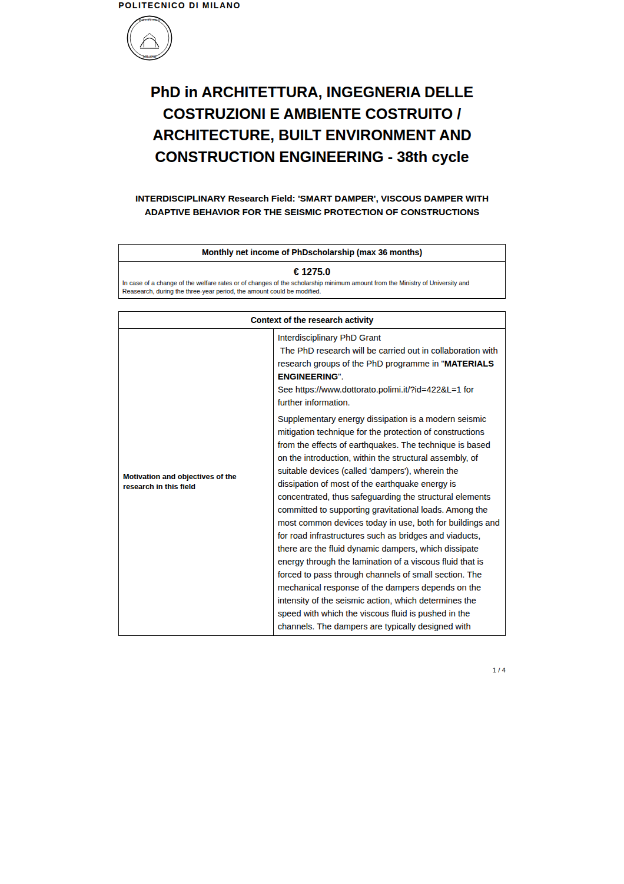POLITECNICO DI MILANO
PhD in ARCHITETTURA, INGEGNERIA DELLE COSTRUZIONI E AMBIENTE COSTRUITO / ARCHITECTURE, BUILT ENVIRONMENT AND CONSTRUCTION ENGINEERING - 38th cycle
INTERDISCIPLINARY Research Field: 'SMART DAMPER', VISCOUS DAMPER WITH ADAPTIVE BEHAVIOR FOR THE SEISMIC PROTECTION OF CONSTRUCTIONS
| Monthly net income of PhDscholarship (max 36 months) |
| € 1275.0 |
| In case of a change of the welfare rates or of changes of the scholarship minimum amount from the Ministry of University and Reasearch, during the three-year period, the amount could be modified. |
| Context of the research activity |
| Motivation and objectives of the research in this field | Interdisciplinary PhD Grant The PhD research will be carried out in collaboration with research groups of the PhD programme in " MATERIALS ENGINEERING ". See https://www.dottorato.polimi.it/?id=422&L=1 for further information. Supplementary energy dissipation is a modern seismic mitigation technique for the protection of constructions from the effects of earthquakes. The technique is based on the introduction, within the structural assembly, of suitable devices (called 'dampers'), wherein the dissipation of most of the earthquake energy is concentrated, thus safeguarding the structural elements committed to supporting gravitational loads. Among the most common devices today in use, both for buildings and for road infrastructures such as bridges and viaducts, there are the fluid dynamic dampers, which dissipate energy through the lamination of a viscous fluid that is forced to pass through channels of small section. The mechanical response of the dampers depends on the intensity of the seismic action, which determines the speed with which the viscous fluid is pushed in the channels. The dampers are typically designed with |
1 / 4